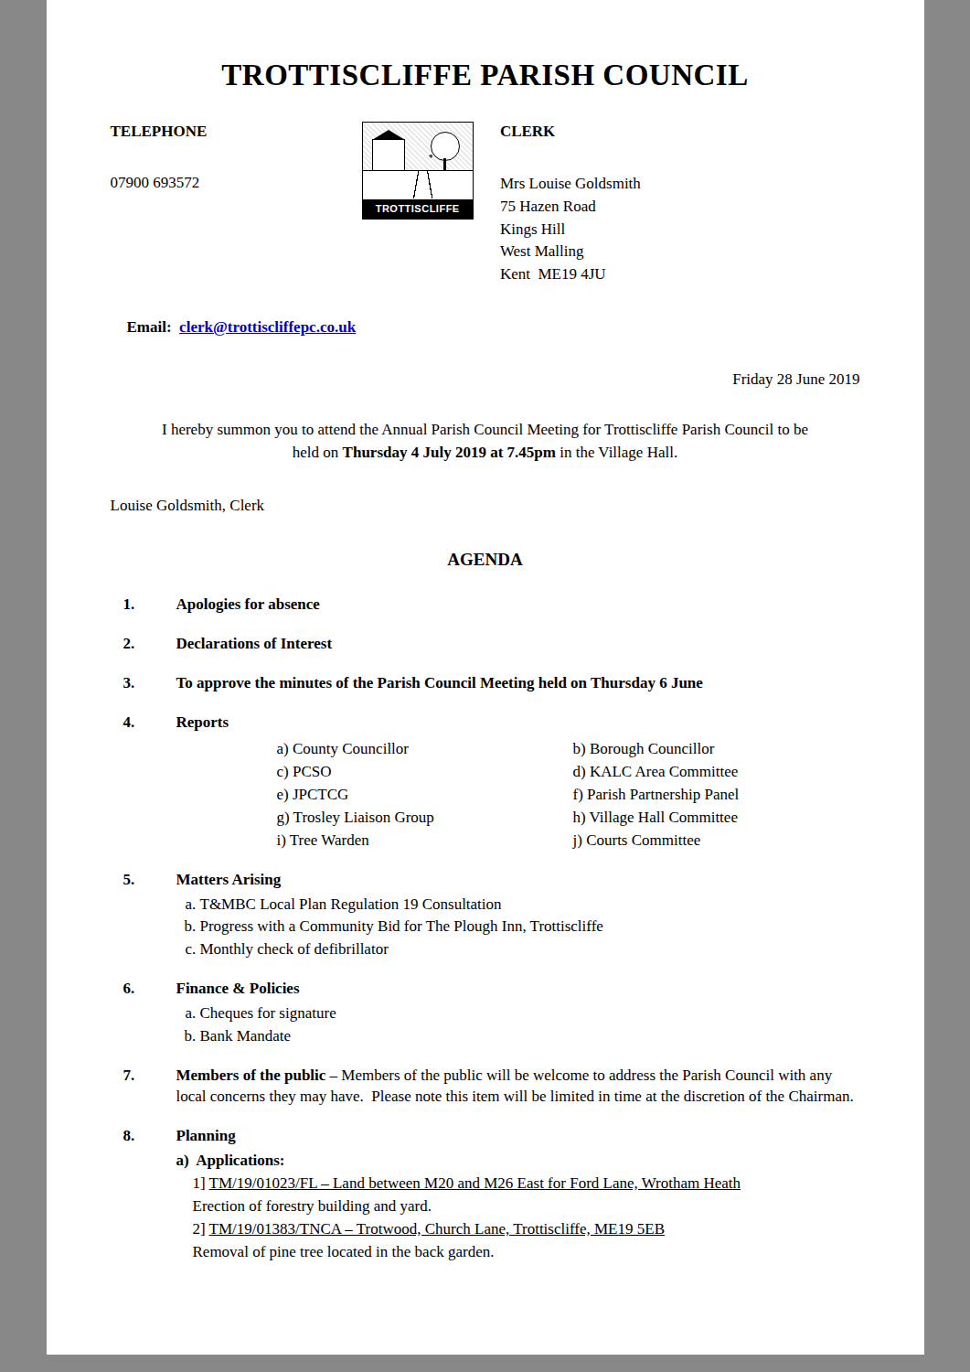TROTTISCLIFFE PARISH COUNCIL
TELEPHONE
07900 693572
TROTTISCLIFFE
CLERK
Mrs Louise Goldsmith
75 Hazen Road
Kings Hill
West Malling
Kent ME19 4JU
Email: clerk@trottiscliffepc.co.uk
Friday 28 June 2019
I hereby summon you to attend the Annual Parish Council Meeting for Trottiscliffe Parish Council to be held on Thursday 4 July 2019 at 7.45pm in the Village Hall.
Louise Goldsmith, Clerk
AGENDA
1. Apologies for absence
2. Declarations of Interest
3. To approve the minutes of the Parish Council Meeting held on Thursday 6 June
4. Reports
a) County Councillor
b) Borough Councillor
c) PCSO
d) KALC Area Committee
e) JPCTCG
f) Parish Partnership Panel
g) Trosley Liaison Group
h) Village Hall Committee
i) Tree Warden
j) Courts Committee
5. Matters Arising
T&MBC Local Plan Regulation 19 Consultation
Progress with a Community Bid for The Plough Inn, Trottiscliffe
Monthly check of defibrillator
6. Finance & Policies
Cheques for signature
Bank Mandate
7. Members of the public – Members of the public will be welcome to address the Parish Council with any local concerns they may have. Please note this item will be limited in time at the discretion of the Chairman.
8. Planning
a) Applications:
1] TM/19/01023/FL – Land between M20 and M26 East for Ford Lane, Wrotham Heath
Erection of forestry building and yard.
2] TM/19/01383/TNCA – Trotwood, Church Lane, Trottiscliffe, ME19 5EB
Removal of pine tree located in the back garden.